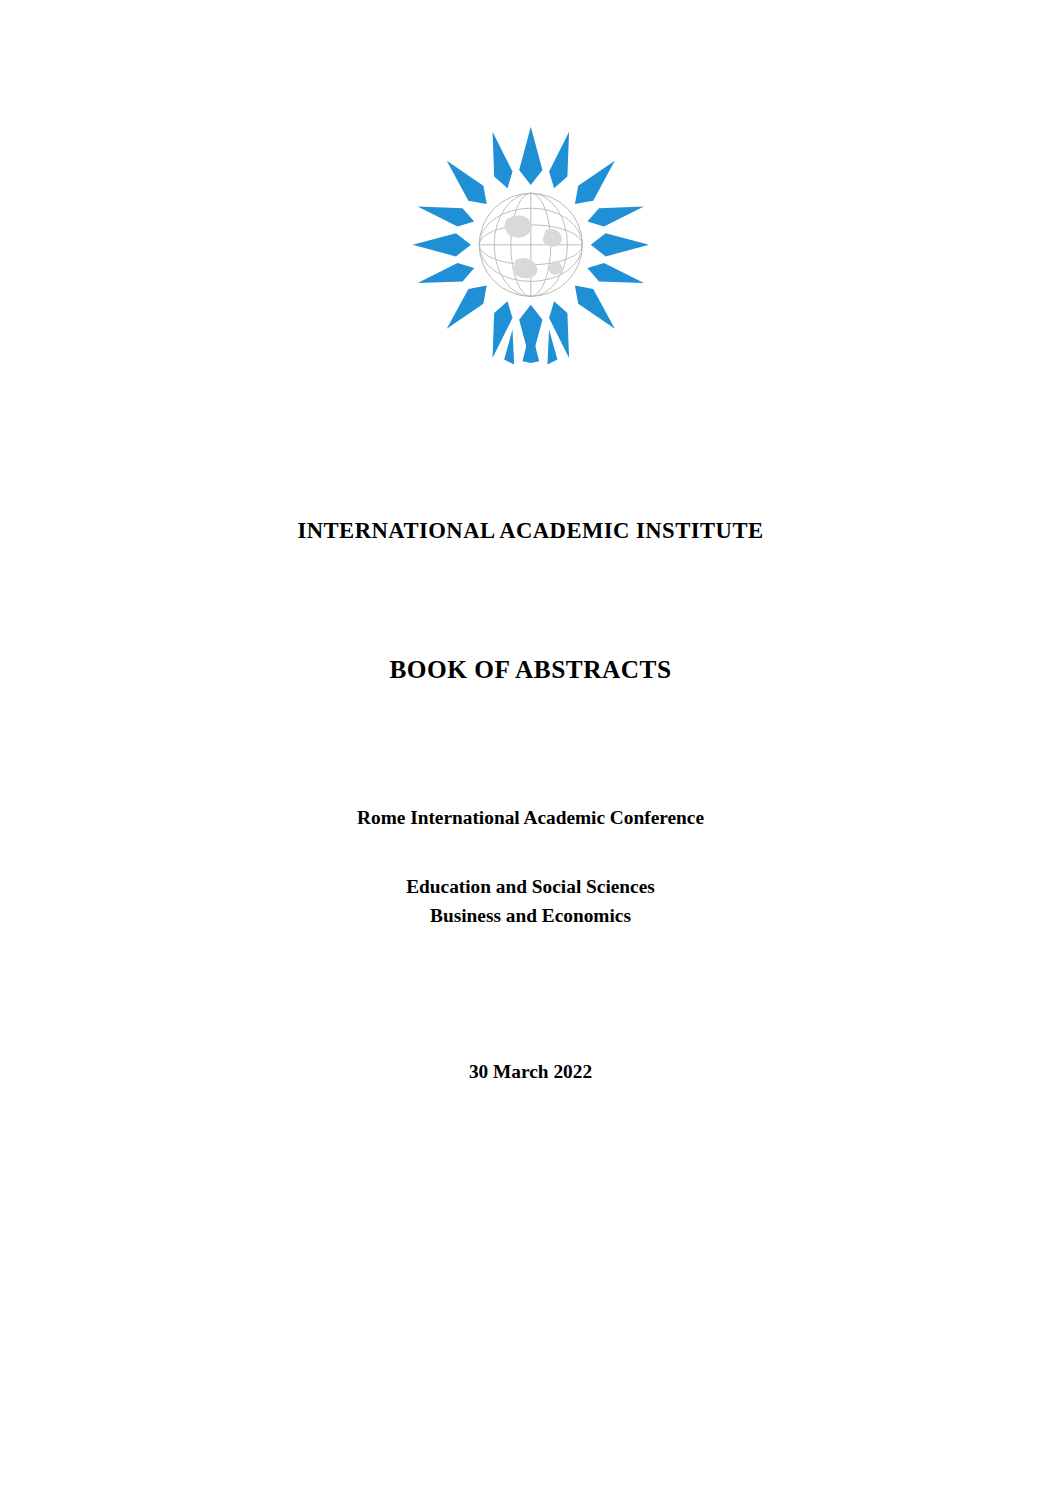International Academic Institute
Book of Abstracts
Rome International Academic Conference
Education and Social Sciences Business and Economics
30 March 2022